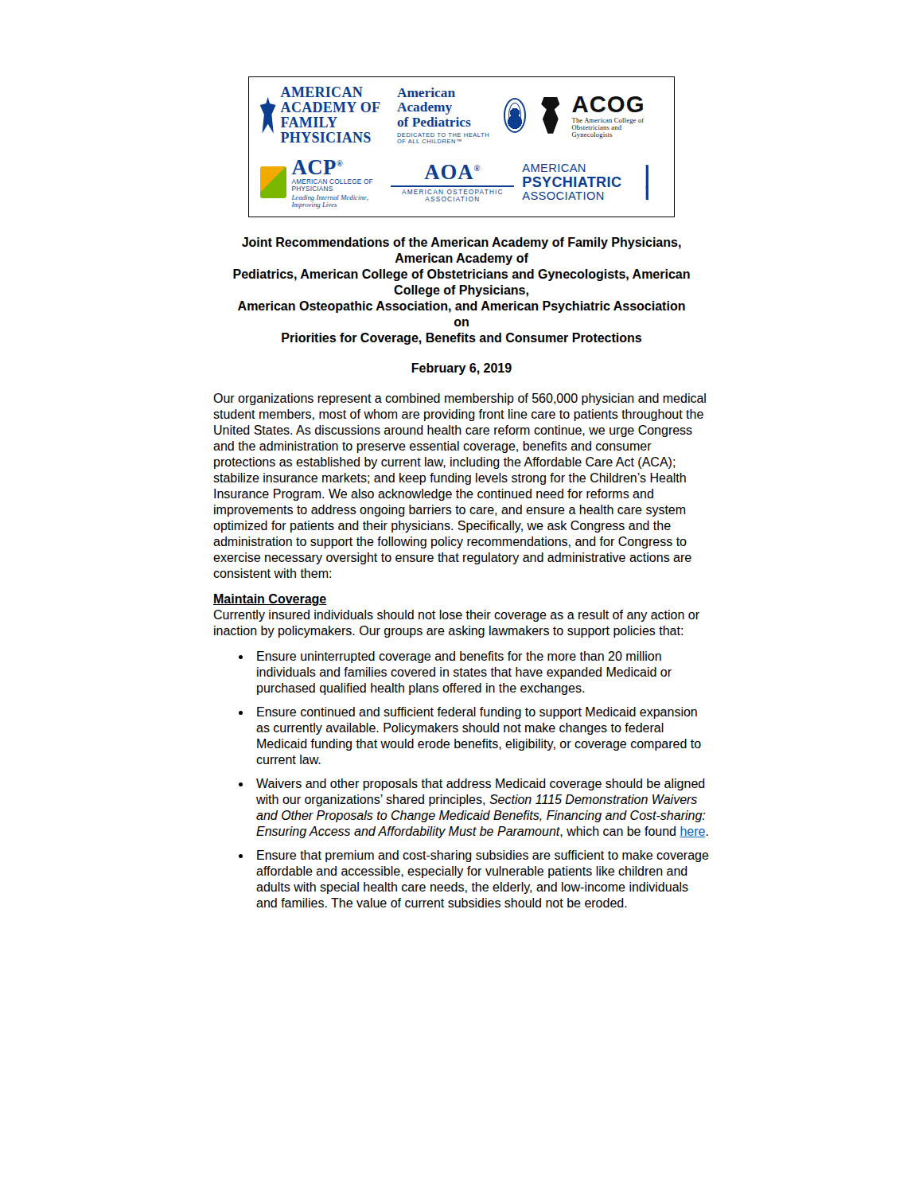AMERICAN ACADEMY OF FAMILY PHYSICIANS
American Academy of Pediatrics DEDICATED TO THE HEALTH OF ALL CHILDREN™
ACOG The American College of Obstetricians and Gynecologists
ACP® AMERICAN COLLEGE OF PHYSICIANS Leading Internal Medicine, Improving Lives
AOA®
AMERICAN OSTEOPATHIC ASSOCIATION
AMERICAN PSYCHIATRIC ASSOCIATION
Joint Recommendations of the American Academy of Family Physicians, American Academy of Pediatrics, American College of Obstetricians and Gynecologists, American College of Physicians, American Osteopathic Association, and American Psychiatric Association on Priorities for Coverage, Benefits and Consumer Protections
February 6, 2019
Our organizations represent a combined membership of 560,000 physician and medical student members, most of whom are providing front line care to patients throughout the United States. As discussions around health care reform continue, we urge Congress and the administration to preserve essential coverage, benefits and consumer protections as established by current law, including the Affordable Care Act (ACA); stabilize insurance markets; and keep funding levels strong for the Children’s Health Insurance Program. We also acknowledge the continued need for reforms and improvements to address ongoing barriers to care, and ensure a health care system optimized for patients and their physicians. Specifically, we ask Congress and the administration to support the following policy recommendations, and for Congress to exercise necessary oversight to ensure that regulatory and administrative actions are consistent with them:
Maintain Coverage
Currently insured individuals should not lose their coverage as a result of any action or inaction by policymakers. Our groups are asking lawmakers to support policies that:
Ensure uninterrupted coverage and benefits for the more than 20 million individuals and families covered in states that have expanded Medicaid or purchased qualified health plans offered in the exchanges.
Ensure continued and sufficient federal funding to support Medicaid expansion as currently available. Policymakers should not make changes to federal Medicaid funding that would erode benefits, eligibility, or coverage compared to current law.
Waivers and other proposals that address Medicaid coverage should be aligned with our organizations’ shared principles, Section 1115 Demonstration Waivers and Other Proposals to Change Medicaid Benefits, Financing and Cost-sharing: Ensuring Access and Affordability Must be Paramount, which can be found here.
Ensure that premium and cost-sharing subsidies are sufficient to make coverage affordable and accessible, especially for vulnerable patients like children and adults with special health care needs, the elderly, and low-income individuals and families. The value of current subsidies should not be eroded.